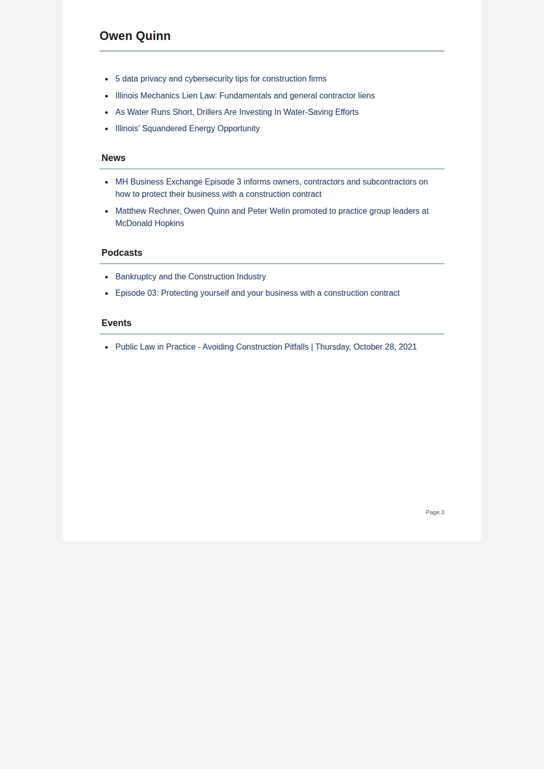Owen Quinn
5 data privacy and cybersecurity tips for construction firms
Illinois Mechanics Lien Law: Fundamentals and general contractor liens
As Water Runs Short, Drillers Are Investing In Water-Saving Efforts
Illinois' Squandered Energy Opportunity
News
MH Business Exchange Episode 3 informs owners, contractors and subcontractors on how to protect their business with a construction contract
Matthew Rechner, Owen Quinn and Peter Welin promoted to practice group leaders at McDonald Hopkins
Podcasts
Bankruptcy and the Construction Industry
Episode 03: Protecting yourself and your business with a construction contract
Events
Public Law in Practice - Avoiding Construction Pitfalls | Thursday, October 28, 2021
Page 3